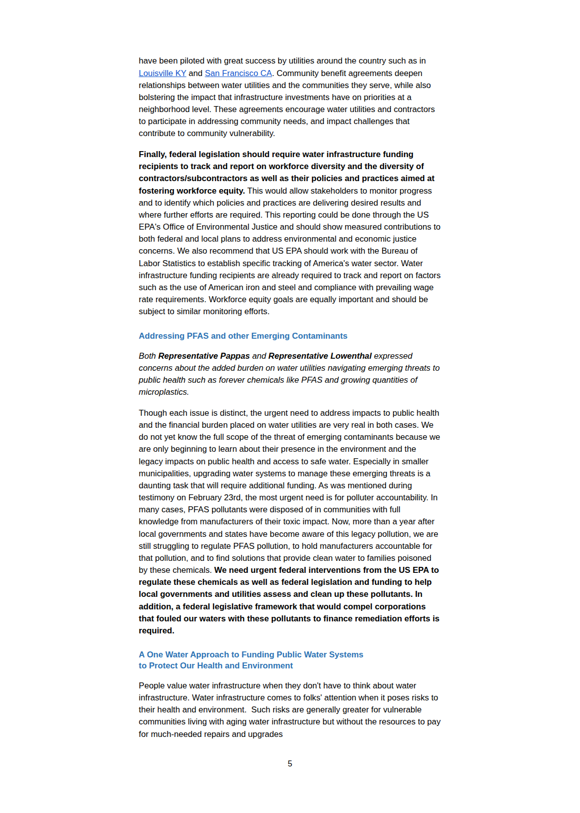have been piloted with great success by utilities around the country such as in Louisville KY and San Francisco CA. Community benefit agreements deepen relationships between water utilities and the communities they serve, while also bolstering the impact that infrastructure investments have on priorities at a neighborhood level. These agreements encourage water utilities and contractors to participate in addressing community needs, and impact challenges that contribute to community vulnerability.
Finally, federal legislation should require water infrastructure funding recipients to track and report on workforce diversity and the diversity of contractors/subcontractors as well as their policies and practices aimed at fostering workforce equity. This would allow stakeholders to monitor progress and to identify which policies and practices are delivering desired results and where further efforts are required. This reporting could be done through the US EPA's Office of Environmental Justice and should show measured contributions to both federal and local plans to address environmental and economic justice concerns. We also recommend that US EPA should work with the Bureau of Labor Statistics to establish specific tracking of America's water sector. Water infrastructure funding recipients are already required to track and report on factors such as the use of American iron and steel and compliance with prevailing wage rate requirements. Workforce equity goals are equally important and should be subject to similar monitoring efforts.
Addressing PFAS and other Emerging Contaminants
Both Representative Pappas and Representative Lowenthal expressed concerns about the added burden on water utilities navigating emerging threats to public health such as forever chemicals like PFAS and growing quantities of microplastics.
Though each issue is distinct, the urgent need to address impacts to public health and the financial burden placed on water utilities are very real in both cases. We do not yet know the full scope of the threat of emerging contaminants because we are only beginning to learn about their presence in the environment and the legacy impacts on public health and access to safe water. Especially in smaller municipalities, upgrading water systems to manage these emerging threats is a daunting task that will require additional funding. As was mentioned during testimony on February 23rd, the most urgent need is for polluter accountability. In many cases, PFAS pollutants were disposed of in communities with full knowledge from manufacturers of their toxic impact. Now, more than a year after local governments and states have become aware of this legacy pollution, we are still struggling to regulate PFAS pollution, to hold manufacturers accountable for that pollution, and to find solutions that provide clean water to families poisoned by these chemicals. We need urgent federal interventions from the US EPA to regulate these chemicals as well as federal legislation and funding to help local governments and utilities assess and clean up these pollutants. In addition, a federal legislative framework that would compel corporations that fouled our waters with these pollutants to finance remediation efforts is required.
A One Water Approach to Funding Public Water Systemsto Protect Our Health and Environment
People value water infrastructure when they don't have to think about water infrastructure. Water infrastructure comes to folks' attention when it poses risks to their health and environment. Such risks are generally greater for vulnerable communities living with aging water infrastructure but without the resources to pay for much-needed repairs and upgrades
5